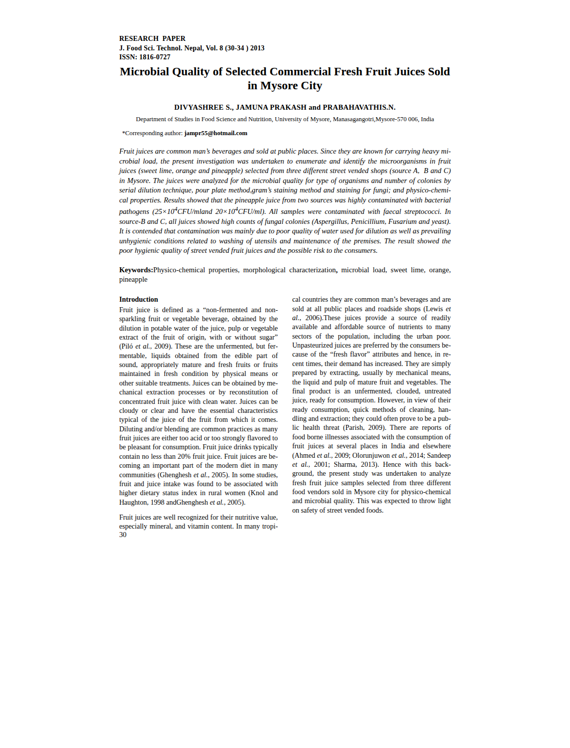RESEARCH PAPER
J. Food Sci. Technol. Nepal, Vol. 8 (30-34 ) 2013
ISSN: 1816-0727
Microbial Quality of Selected Commercial Fresh Fruit Juices Sold in Mysore City
DIVYASHREE S., JAMUNA PRAKASH and PRABAHAVATHIS.N.
Department of Studies in Food Science and Nutrition, University of Mysore, Manasagangotri,Mysore-570 006, India
*Corresponding author: jampr55@hotmail.com
Fruit juices are common man’s beverages and sold at public places. Since they are known for carrying heavy microbial load, the present investigation was undertaken to enumerate and identify the microorganisms in fruit juices (sweet lime, orange and pineapple) selected from three different street vended shops (source A, B and C) in Mysore. The juices were analyzed for the microbial quality for type of organisms and number of colonies by serial dilution technique, pour plate method,gram’s staining method and staining for fungi; and physico-chemical properties. Results showed that the pineapple juice from two sources was highly contaminated with bacterial pathogens (25×104CFU/mland 20×104CFU/ml). All samples were contaminated with faecal streptococci. In source-B and C, all juices showed high counts of fungal colonies (Aspergillus, Penicillium, Fusarium and yeast). It is contended that contamination was mainly due to poor quality of water used for dilution as well as prevailing unhygienic conditions related to washing of utensils and maintenance of the premises. The result showed the poor hygienic quality of street vended fruit juices and the possible risk to the consumers.
Keywords: Physico-chemical properties, morphological characterization, microbial load, sweet lime, orange, pineapple
Introduction
Fruit juice is defined as a “non-fermented and non-sparkling fruit or vegetable beverage, obtained by the dilution in potable water of the juice, pulp or vegetable extract of the fruit of origin, with or without sugar” (Piló et al., 2009). These are the unfermented, but fermentable, liquids obtained from the edible part of sound, appropriately mature and fresh fruits or fruits maintained in fresh condition by physical means or other suitable treatments. Juices can be obtained by mechanical extraction processes or by reconstitution of concentrated fruit juice with clean water. Juices can be cloudy or clear and have the essential characteristics typical of the juice of the fruit from which it comes. Diluting and/or blending are common practices as many fruit juices are either too acid or too strongly flavored to be pleasant for consumption. Fruit juice drinks typically contain no less than 20% fruit juice. Fruit juices are becoming an important part of the modern diet in many communities (Ghenghesh et al., 2005). In some studies, fruit and juice intake was found to be associated with higher dietary status index in rural women (Knol and Haughton, 1998 andGhenghesh et al., 2005).
Fruit juices are well recognized for their nutritive value, especially mineral, and vitamin content. In many tropical countries they are common man’s beverages and are sold at all public places and roadside shops (Lewis et al., 2006).These juices provide a source of readily available and affordable source of nutrients to many sectors of the population, including the urban poor. Unpasteurized juices are preferred by the consumers because of the “fresh flavor” attributes and hence, in recent times, their demand has increased. They are simply prepared by extracting, usually by mechanical means, the liquid and pulp of mature fruit and vegetables. The final product is an unfermented, clouded, untreated juice, ready for consumption. However, in view of their ready consumption, quick methods of cleaning, handling and extraction; they could often prove to be a public health threat (Parish, 2009). There are reports of food borne illnesses associated with the consumption of fruit juices at several places in India and elsewhere (Ahmed et al., 2009; Olorunjuwon et al., 2014; Sandeep et al., 2001; Sharma, 2013). Hence with this background, the present study was undertaken to analyze fresh fruit juice samples selected from three different food vendors sold in Mysore city for physico-chemical and microbial quality. This was expected to throw light on safety of street vended foods.
30